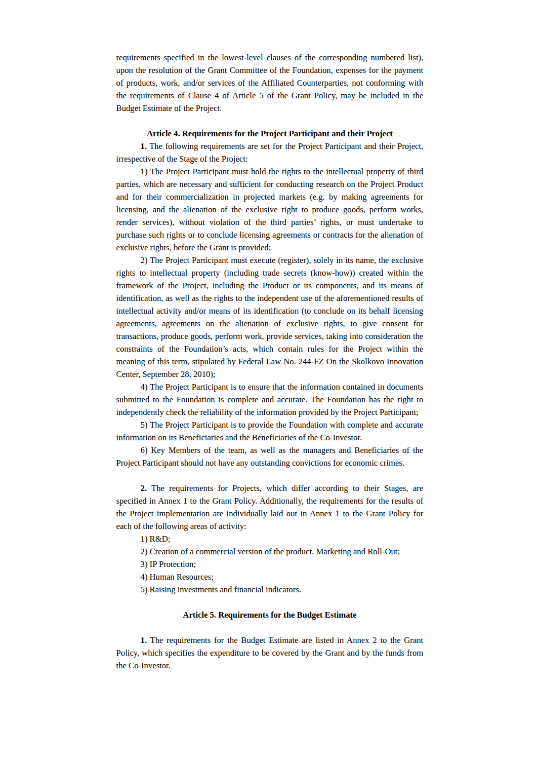requirements specified in the lowest-level clauses of the corresponding numbered list), upon the resolution of the Grant Committee of the Foundation, expenses for the payment of products, work, and/or services of the Affiliated Counterparties, not conforming with the requirements of Clause 4 of Article 5 of the Grant Policy, may be included in the Budget Estimate of the Project.
Article 4. Requirements for the Project Participant and their Project
1. The following requirements are set for the Project Participant and their Project, irrespective of the Stage of the Project:
1) The Project Participant must hold the rights to the intellectual property of third parties, which are necessary and sufficient for conducting research on the Project Product and for their commercialization in projected markets (e.g. by making agreements for licensing, and the alienation of the exclusive right to produce goods, perform works, render services), without violation of the third parties’ rights, or must undertake to purchase such rights or to conclude licensing agreements or contracts for the alienation of exclusive rights, before the Grant is provided;
2) The Project Participant must execute (register), solely in its name, the exclusive rights to intellectual property (including trade secrets (know-how)) created within the framework of the Project, including the Product or its components, and its means of identification, as well as the rights to the independent use of the aforementioned results of intellectual activity and/or means of its identification (to conclude on its behalf licensing agreements, agreements on the alienation of exclusive rights, to give consent for transactions, produce goods, perform work, provide services, taking into consideration the constraints of the Foundation’s acts, which contain rules for the Project within the meaning of this term, stipulated by Federal Law No. 244-FZ On the Skolkovo Innovation Center, September 28, 2010);
4) The Project Participant is to ensure that the information contained in documents submitted to the Foundation is complete and accurate. The Foundation has the right to independently check the reliability of the information provided by the Project Participant;
5) The Project Participant is to provide the Foundation with complete and accurate information on its Beneficiaries and the Beneficiaries of the Co-Investor.
6) Key Members of the team, as well as the managers and Beneficiaries of the Project Participant should not have any outstanding convictions for economic crimes.
2. The requirements for Projects, which differ according to their Stages, are specified in Annex 1 to the Grant Policy. Additionally, the requirements for the results of the Project implementation are individually laid out in Annex 1 to the Grant Policy for each of the following areas of activity:
1) R&D;
2) Creation of a commercial version of the product. Marketing and Roll-Out;
3) IP Protection;
4) Human Resources;
5) Raising investments and financial indicators.
Article 5. Requirements for the Budget Estimate
1. The requirements for the Budget Estimate are listed in Annex 2 to the Grant Policy, which specifies the expenditure to be covered by the Grant and by the funds from the Co-Investor.